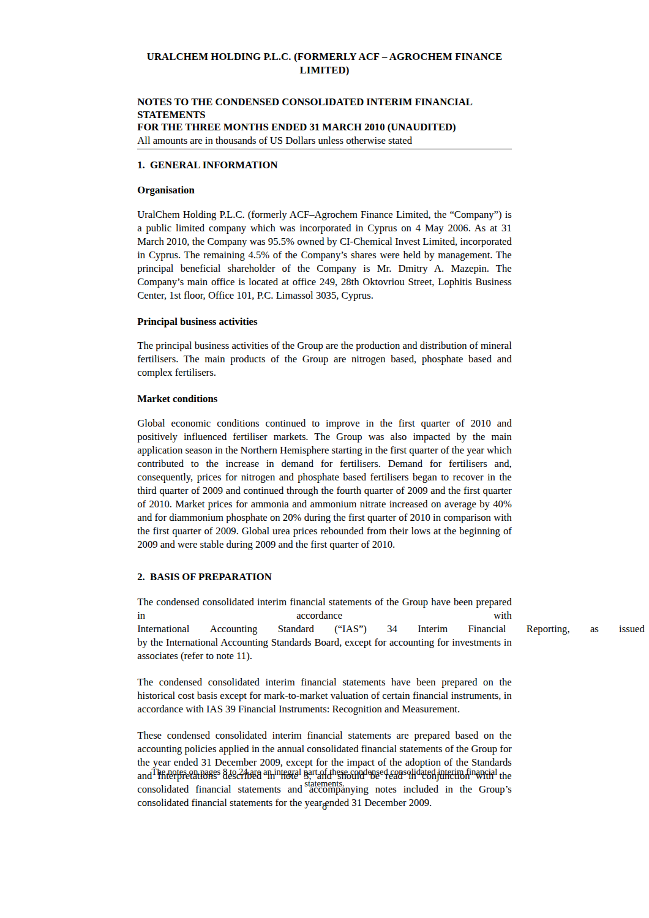URALCHEM HOLDING P.L.C. (FORMERLY ACF – AGROCHEM FINANCE LIMITED)
NOTES TO THE CONDENSED CONSOLIDATED INTERIM FINANCIAL STATEMENTS
FOR THE THREE MONTHS ENDED 31 MARCH 2010 (UNAUDITED)
All amounts are in thousands of US Dollars unless otherwise stated
1. GENERAL INFORMATION
Organisation
UralChem Holding P.L.C. (formerly ACF–Agrochem Finance Limited, the “Company”) is a public limited company which was incorporated in Cyprus on 4 May 2006. As at 31 March 2010, the Company was 95.5% owned by CI-Chemical Invest Limited, incorporated in Cyprus. The remaining 4.5% of the Company’s shares were held by management. The principal beneficial shareholder of the Company is Mr. Dmitry A. Mazepin. The Company’s main office is located at office 249, 28th Oktovriou Street, Lophitis Business Center, 1st floor, Office 101, P.C. Limassol 3035, Cyprus.
Principal business activities
The principal business activities of the Group are the production and distribution of mineral fertilisers. The main products of the Group are nitrogen based, phosphate based and complex fertilisers.
Market conditions
Global economic conditions continued to improve in the first quarter of 2010 and positively influenced fertiliser markets. The Group was also impacted by the main application season in the Northern Hemisphere starting in the first quarter of the year which contributed to the increase in demand for fertilisers. Demand for fertilisers and, consequently, prices for nitrogen and phosphate based fertilisers began to recover in the third quarter of 2009 and continued through the fourth quarter of 2009 and the first quarter of 2010. Market prices for ammonia and ammonium nitrate increased on average by 40% and for diammonium phosphate on 20% during the first quarter of 2010 in comparison with the first quarter of 2009. Global urea prices rebounded from their lows at the beginning of 2009 and were stable during 2009 and the first quarter of 2010.
2. BASIS OF PREPARATION
The condensed consolidated interim financial statements of the Group have been prepared in accordance with International Accounting Standard (“IAS”) 34 Interim Financial Reporting, as issued by the International Accounting Standards Board, except for accounting for investments in associates (refer to note 11).
The condensed consolidated interim financial statements have been prepared on the historical cost basis except for mark-to-market valuation of certain financial instruments, in accordance with IAS 39 Financial Instruments: Recognition and Measurement.
These condensed consolidated interim financial statements are prepared based on the accounting policies applied in the annual consolidated financial statements of the Group for the year ended 31 December 2009, except for the impact of the adoption of the Standards and Interpretations described in note 3, and should be read in conjunction with the consolidated financial statements and accompanying notes included in the Group’s consolidated financial statements for the year ended 31 December 2009.
The notes on pages 8 to 24 are an integral part of these condensed consolidated interim financial statements.
8